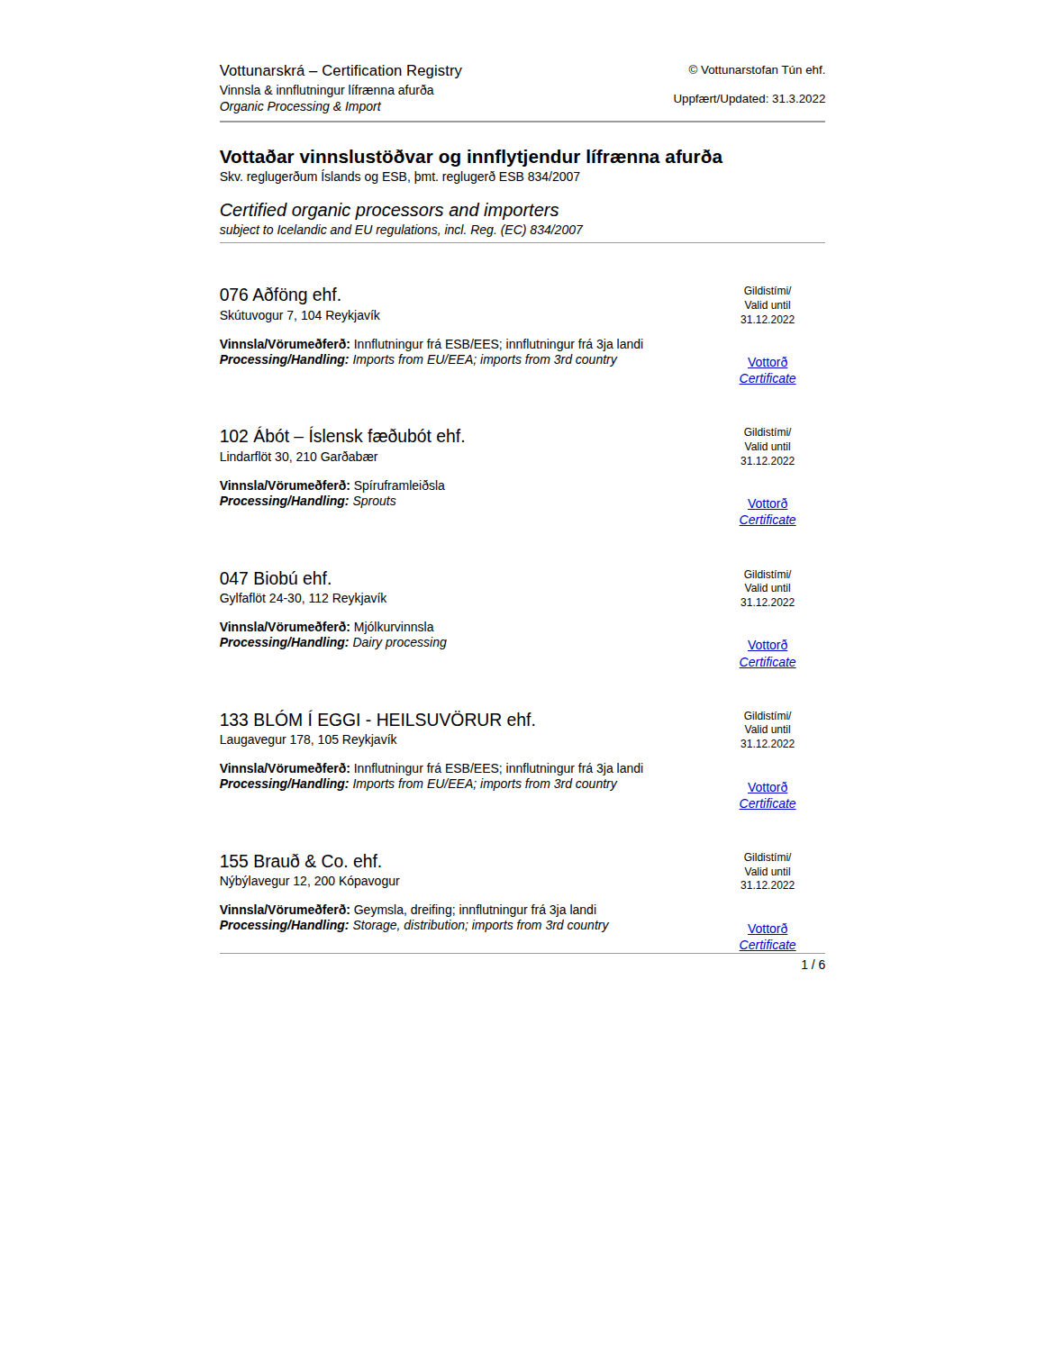Vottunarskrá – Certification Registry
Vinnsla & innflutningur lífrænna afurða
Organic Processing & Import
© Vottunarstofan Tún ehf.
Uppfært/Updated: 31.3.2022
Vottaðar vinnslustöðvar og innflytjendur lífrænna afurða
Skv. reglugerðum Íslands og ESB, þmt. reglugerð ESB 834/2007
Certified organic processors and importers
subject to Icelandic and EU regulations, incl. Reg. (EC) 834/2007
076 Aðföng ehf.
Skútuvogur 7, 104 Reykjavík
Vinnsla/Vörumeðferð: Innflutningur frá ESB/EES; innflutningur frá 3ja landi
Processing/Handling: Imports from EU/EEA; imports from 3rd country
Gildistími/ Valid until 31.12.2022
Vottorð Certificate
102 Ábót – Íslensk fæðubót ehf.
Lindarflöt 30, 210 Garðabær
Vinnsla/Vörumeðferð: Spíruframleiðsla
Processing/Handling: Sprouts
Gildistími/ Valid until 31.12.2022
Vottorð Certificate
047 Biobú ehf.
Gylfaflöt 24-30, 112 Reykjavík
Vinnsla/Vörumeðferð: Mjólkurvinnsla
Processing/Handling: Dairy processing
Gildistími/ Valid until 31.12.2022
Vottorð Certificate
133 BLÓM Í EGGI - HEILSUVÖRUR ehf.
Laugavegur 178, 105 Reykjavík
Vinnsla/Vörumeðferð: Innflutningur frá ESB/EES; innflutningur frá 3ja landi
Processing/Handling: Imports from EU/EEA; imports from 3rd country
Gildistími/ Valid until 31.12.2022
Vottorð Certificate
155 Brauð & Co. ehf.
Nýbýlavegur 12, 200 Kópavogur
Vinnsla/Vörumeðferð: Geymsla, dreifing; innflutningur frá 3ja landi
Processing/Handling: Storage, distribution; imports from 3rd country
Gildistími/ Valid until 31.12.2022
Vottorð Certificate
1 / 6